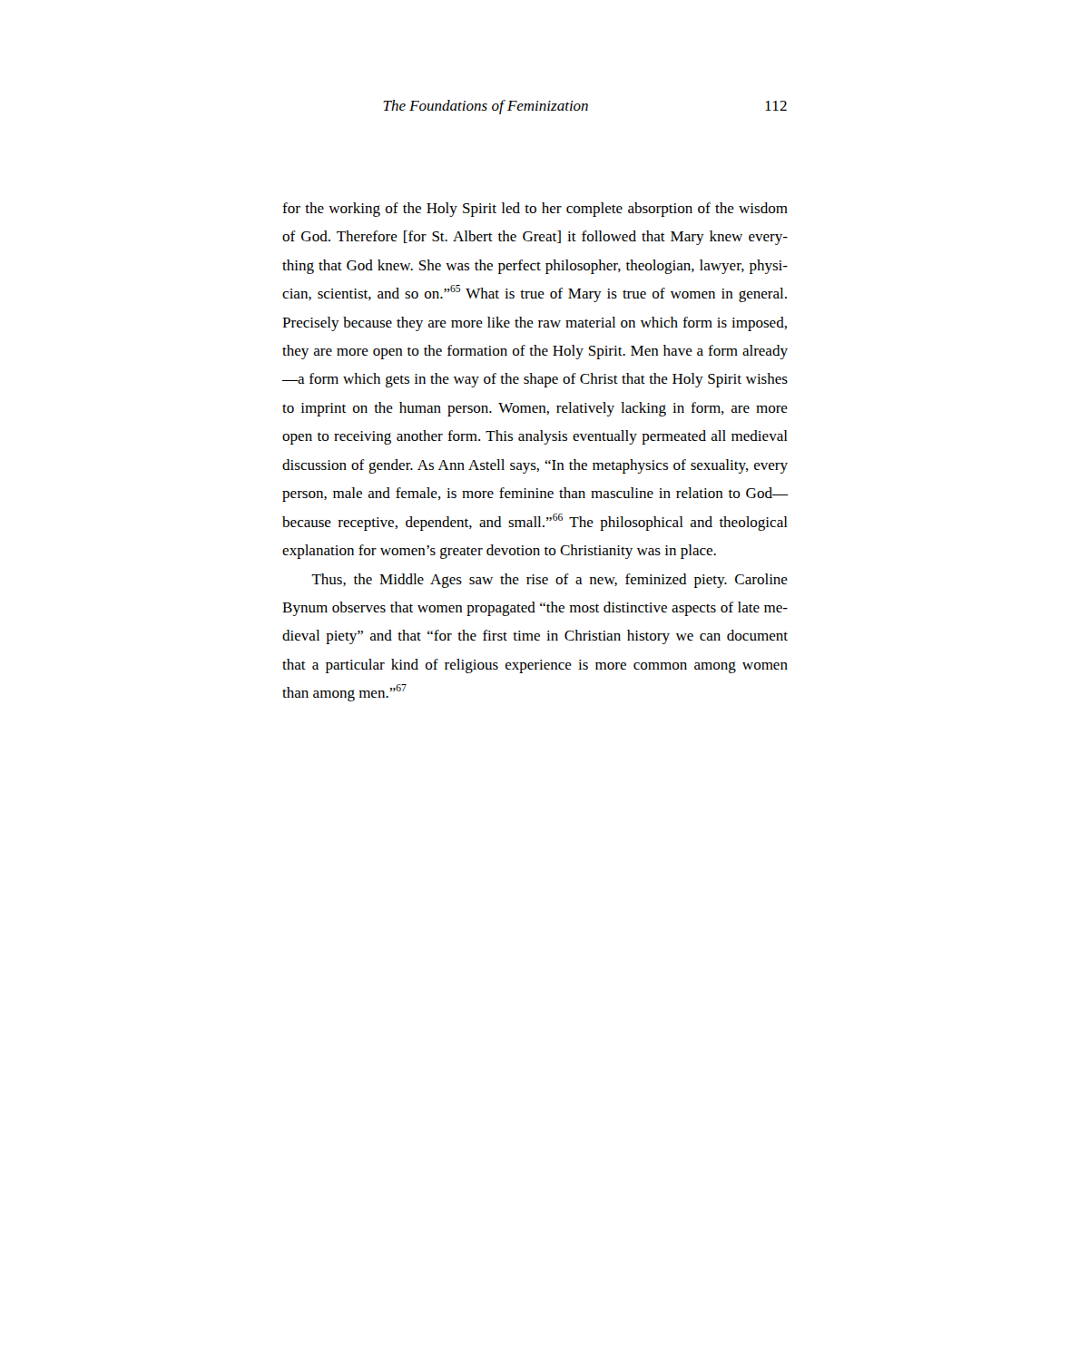The Foundations of Feminization 112
for the working of the Holy Spirit led to her complete absorption of the wisdom of God. Therefore [for St. Albert the Great] it followed that Mary knew everything that God knew. She was the perfect philosopher, theologian, lawyer, physician, scientist, and so on.”65 What is true of Mary is true of women in general. Precisely because they are more like the raw material on which form is imposed, they are more open to the formation of the Holy Spirit. Men have a form already—a form which gets in the way of the shape of Christ that the Holy Spirit wishes to imprint on the human person. Women, relatively lacking in form, are more open to receiving another form. This analysis eventually permeated all medieval discussion of gender. As Ann Astell says, “In the metaphysics of sexuality, every person, male and female, is more feminine than masculine in relation to God—because receptive, dependent, and small.”66 The philosophical and theological explanation for women’s greater devotion to Christianity was in place.
Thus, the Middle Ages saw the rise of a new, feminized piety. Caroline Bynum observes that women propagated “the most distinctive aspects of late medieval piety” and that “for the first time in Christian history we can document that a particular kind of religious experience is more common among women than among men.”67